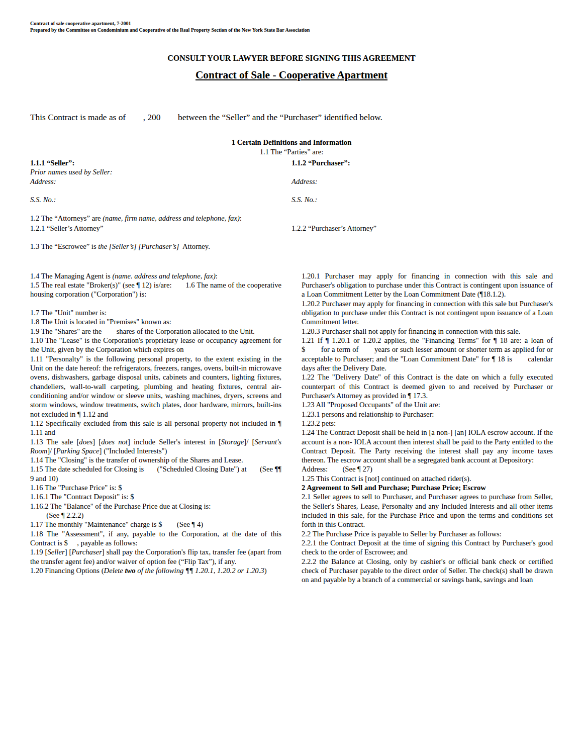Contract of sale cooperative apartment, 7-2001
Prepared by the Committee on Condominium and Cooperative of the Real Property Section of the New York State Bar Association
CONSULT YOUR LAWYER BEFORE SIGNING THIS AGREEMENT
Contract of Sale - Cooperative Apartment
This Contract is made as of , 200 between the “Seller” and the “Purchaser” identified below.
1 Certain Definitions and Information
1.1 The “Parties” are:
| 1.1.1 “Seller”: Prior names used by Seller: Address: S.S. No.: | 1.1.2 “Purchaser”: Address: S.S. No.: |
1.2 The “Attorneys” are (name, firm name, address and telephone, fax):
| 1.2.1 “Seller’s Attorney” | 1.2.2 “Purchaser’s Attorney” |
1.3 The “Escrowee” is the [Seller’s] [Purchaser’s] Attorney.
1.4 The Managing Agent is (name. address and telephone, fax):
1.5 The real estate "Broker(s)" (see ¶ 12) is/are: 1.6 The name of the cooperative housing corporation ("Corporation") is:
1.7 The "Unit" number is:
1.8 The Unit is located in "Premises" known as:
1.9 The "Shares" are the shares of the Corporation allocated to the Unit.
1.10 The "Lease" is the Corporation's proprietary lease or occupancy agreement for the Unit, given by the Corporation which expires on
1.11 "Personalty" is the following personal property, to the extent existing in the Unit on the date hereof: the refrigerators, freezers, ranges, ovens, built-in microwave ovens, dishwashers, garbage disposal units, cabinets and counters, lighting fixtures, chandeliers, wall-to-wall carpeting, plumbing and heating fixtures, central air-conditioning and/or window or sleeve units, washing machines, dryers, screens and storm windows, window treatments, switch plates, door hardware, mirrors, built-ins not excluded in ¶ 1.12 and
1.12 Specifically excluded from this sale is all personal property not included in ¶ 1.11 and
1.13 The sale [does] [does not] include Seller's interest in [Storage]/ [Servant's Room]/ [Parking Space] ("Included Interests")
1.14 The "Closing" is the transfer of ownership of the Shares and Lease.
1.15 The date scheduled for Closing is ("Scheduled Closing Date") at (See ¶¶ 9 and 10)
1.16 The "Purchase Price" is: $
1.16.1 The "Contract Deposit" is: $
1.16.2 The "Balance" of the Purchase Price due at Closing is:
(See ¶ 2.2.2)
1.17 The monthly "Maintenance" charge is $ (See ¶ 4)
1.18 The "Assessment", if any, payable to the Corporation, at the date of this Contract is $ , payable as follows:
1.19 [Seller] [Purchaser] shall pay the Corporation's flip tax, transfer fee (apart from the transfer agent fee) and/or waiver of option fee (“Flip Tax”), if any.
1.20 Financing Options (Delete two of the following ¶¶ 1.20.1, 1.20.2 or 1.20.3)
1.20.1 Purchaser may apply for financing in connection with this sale and Purchaser's obligation to purchase under this Contract is contingent upon issuance of a Loan Commitment Letter by the Loan Commitment Date (¶18.1.2).
1.20.2 Purchaser may apply for financing in connection with this sale but Purchaser's obligation to purchase under this Contract is not contingent upon issuance of a Loan Commitment letter.
1.20.3 Purchaser shall not apply for financing in connection with this sale.
1.21 If ¶ 1.20.1 or 1.20.2 applies, the "Financing Terms" for ¶ 18 are: a loan of $ for a term of years or such lesser amount or shorter term as applied for or acceptable to Purchaser; and the "Loan Commitment Date" for ¶ 18 is calendar days after the Delivery Date.
1.22 The "Delivery Date" of this Contract is the date on which a fully executed counterpart of this Contract is deemed given to and received by Purchaser or Purchaser's Attorney as provided in ¶ 17.3.
1.23 All "Proposed Occupants" of the Unit are:
1.23.1 persons and relationship to Purchaser:
1.23.2 pets:
1.24 The Contract Deposit shall be held in [a non-] [an] IOLA escrow account. If the account is a non- IOLA account then interest shall be paid to the Party entitled to the Contract Deposit. The Party receiving the interest shall pay any income taxes thereon. The escrow account shall be a segregated bank account at Depository:
Address: (See ¶ 27)
1.25 This Contract is [not] continued on attached rider(s).
2 Agreement to Sell and Purchase; Purchase Price; Escrow
2.1 Seller agrees to sell to Purchaser, and Purchaser agrees to purchase from Seller, the Seller's Shares, Lease, Personalty and any Included Interests and all other items included in this sale, for the Purchase Price and upon the terms and conditions set forth in this Contract.
2.2 The Purchase Price is payable to Seller by Purchaser as follows:
2.2.1 the Contract Deposit at the time of signing this Contract by Purchaser's good check to the order of Escrowee; and
2.2.2 the Balance at Closing, only by cashier's or official bank check or certified check of Purchaser payable to the direct order of Seller. The check(s) shall be drawn on and payable by a branch of a commercial or savings bank, savings and loan